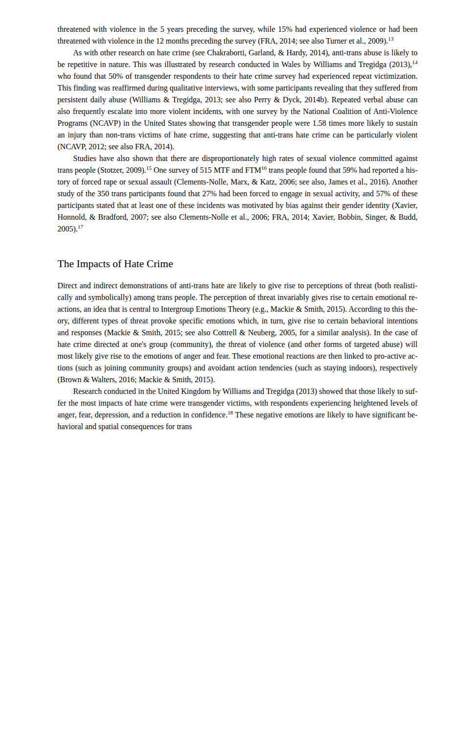threatened with violence in the 5 years preceding the survey, while 15% had experienced violence or had been threatened with violence in the 12 months preceding the survey (FRA, 2014; see also Turner et al., 2009).13
As with other research on hate crime (see Chakraborti, Garland, & Hardy, 2014), anti-trans abuse is likely to be repetitive in nature. This was illustrated by research conducted in Wales by Williams and Tregidga (2013),14 who found that 50% of transgender respondents to their hate crime survey had experienced repeat victimization. This finding was reaffirmed during qualitative interviews, with some participants revealing that they suffered from persistent daily abuse (Williams & Tregidga, 2013; see also Perry & Dyck, 2014b). Repeated verbal abuse can also frequently escalate into more violent incidents, with one survey by the National Coalition of Anti-Violence Programs (NCAVP) in the United States showing that transgender people were 1.58 times more likely to sustain an injury than non-trans victims of hate crime, suggesting that anti-trans hate crime can be particularly violent (NCAVP, 2012; see also FRA, 2014).
Studies have also shown that there are disproportionately high rates of sexual violence committed against trans people (Stotzer, 2009).15 One survey of 515 MTF and FTM16 trans people found that 59% had reported a history of forced rape or sexual assault (Clements-Nolle, Marx, & Katz, 2006; see also, James et al., 2016). Another study of the 350 trans participants found that 27% had been forced to engage in sexual activity, and 57% of these participants stated that at least one of these incidents was motivated by bias against their gender identity (Xavier, Honnold, & Bradford, 2007; see also Clements-Nolle et al., 2006; FRA, 2014; Xavier, Bobbin, Singer, & Budd, 2005).17
The Impacts of Hate Crime
Direct and indirect demonstrations of anti-trans hate are likely to give rise to perceptions of threat (both realistically and symbolically) among trans people. The perception of threat invariably gives rise to certain emotional reactions, an idea that is central to Intergroup Emotions Theory (e.g., Mackie & Smith, 2015). According to this theory, different types of threat provoke specific emotions which, in turn, give rise to certain behavioral intentions and responses (Mackie & Smith, 2015; see also Cottrell & Neuberg, 2005, for a similar analysis). In the case of hate crime directed at one's group (community), the threat of violence (and other forms of targeted abuse) will most likely give rise to the emotions of anger and fear. These emotional reactions are then linked to pro-active actions (such as joining community groups) and avoidant action tendencies (such as staying indoors), respectively (Brown & Walters, 2016; Mackie & Smith, 2015).
Research conducted in the United Kingdom by Williams and Tregidga (2013) showed that those likely to suffer the most impacts of hate crime were transgender victims, with respondents experiencing heightened levels of anger, fear, depression, and a reduction in confidence.18 These negative emotions are likely to have significant behavioral and spatial consequences for trans